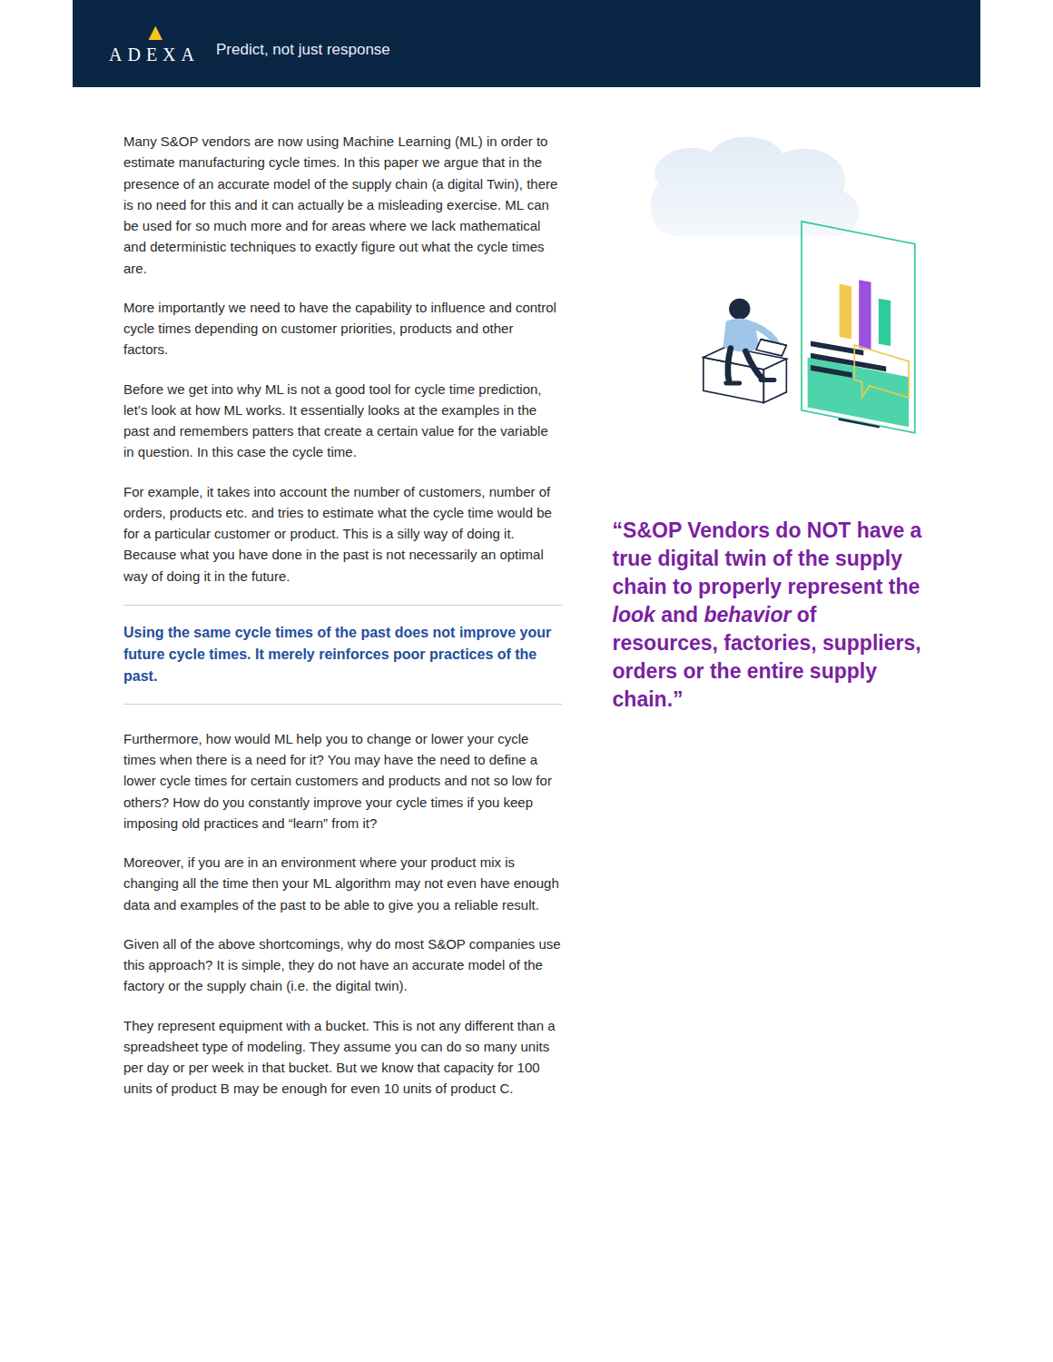▲ ADEXA
Predict, not just response
Many S&OP vendors are now using Machine Learning (ML) in order to estimate manufacturing cycle times. In this paper we argue that in the presence of an accurate model of the supply chain (a digital Twin), there is no need for this and it can actually be a misleading exercise. ML can be used for so much more and for areas where we lack mathematical and deterministic techniques to exactly figure out what the cycle times are.
More importantly we need to have the capability to influence and control cycle times depending on customer priorities, products and other factors.
Before we get into why ML is not a good tool for cycle time prediction, let’s look at how ML works. It essentially looks at the examples in the past and remembers patters that create a certain value for the variable in question. In this case the cycle time.
For example, it takes into account the number of customers, number of orders, products etc. and tries to estimate what the cycle time would be for a particular customer or product. This is a silly way of doing it. Because what you have done in the past is not necessarily an optimal way of doing it in the future.
Using the same cycle times of the past does not improve your future cycle times. It merely reinforces poor practices of the past.
Furthermore, how would ML help you to change or lower your cycle times when there is a need for it? You may have the need to define a lower cycle times for certain customers and products and not so low for others? How do you constantly improve your cycle times if you keep imposing old practices and “learn” from it?
Moreover, if you are in an environment where your product mix is changing all the time then your ML algorithm may not even have enough data and examples of the past to be able to give you a reliable result.
Given all of the above shortcomings, why do most S&OP companies use this approach? It is simple, they do not have an accurate model of the factory or the supply chain (i.e. the digital twin).
They represent equipment with a bucket. This is not any different than a spreadsheet type of modeling. They assume you can do so many units per day or per week in that bucket. But we know that capacity for 100 units of product B may be enough for even 10 units of product C.
“S&OP Vendors do NOT have a true digital twin of the supply chain to properly represent the look and behavior of resources, factories, suppliers, orders or the entire supply chain.”